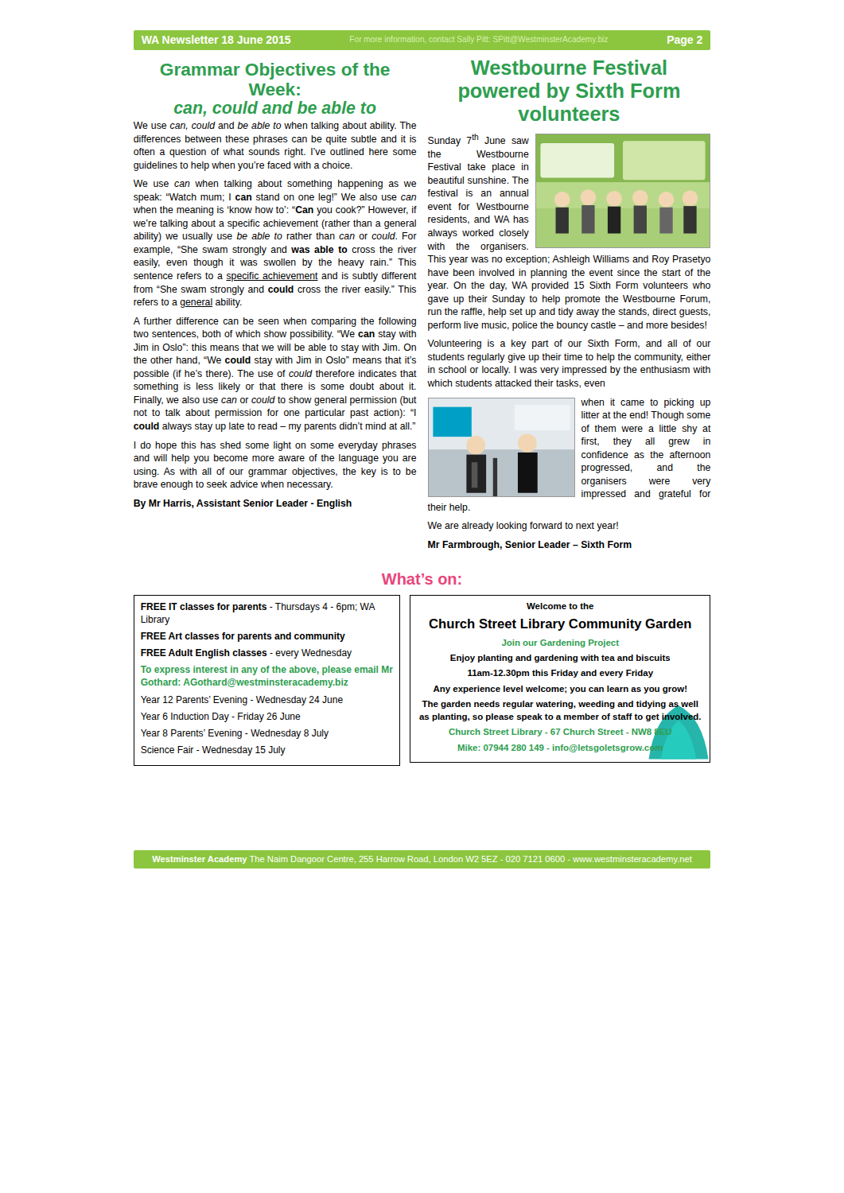WA Newsletter 18 June 2015 For more information, contact Sally Pitt: SPitt@WestminsterAcademy.biz Page 2
Grammar Objectives of the Week: can, could and be able to
We use can, could and be able to when talking about ability. The differences between these phrases can be quite subtle and it is often a question of what sounds right. I’ve outlined here some guidelines to help when you’re faced with a choice.
We use can when talking about something happening as we speak: “Watch mum; I can stand on one leg!” We also use can when the meaning is ‘know how to’: “Can you cook?” However, if we’re talking about a specific achievement (rather than a general ability) we usually use be able to rather than can or could. For example, “She swam strongly and was able to cross the river easily, even though it was swollen by the heavy rain.” This sentence refers to a specific achievement and is subtly different from “She swam strongly and could cross the river easily.” This refers to a general ability.
A further difference can be seen when comparing the following two sentences, both of which show possibility. “We can stay with Jim in Oslo”: this means that we will be able to stay with Jim. On the other hand, “We could stay with Jim in Oslo” means that it’s possible (if he’s there). The use of could therefore indicates that something is less likely or that there is some doubt about it. Finally, we also use can or could to show general permission (but not to talk about permission for one particular past action): “I could always stay up late to read – my parents didn’t mind at all.”
I do hope this has shed some light on some everyday phrases and will help you become more aware of the language you are using. As with all of our grammar objectives, the key is to be brave enough to seek advice when necessary.
By Mr Harris, Assistant Senior Leader - English
Westbourne Festival powered by Sixth Form volunteers
Sunday 7th June saw the Westbourne Festival take place in beautiful sunshine. The festival is an annual event for Westbourne residents, and WA has always worked closely with the organisers. This year was no exception; Ashleigh Williams and Roy Prasetyo have been involved in planning the event since the start of the year. On the day, WA provided 15 Sixth Form volunteers who gave up their Sunday to help promote the Westbourne Forum, run the raffle, help set up and tidy away the stands, direct guests, perform live music, police the bouncy castle – and more besides!
Volunteering is a key part of our Sixth Form, and all of our students regularly give up their time to help the community, either in school or locally. I was very impressed by the enthusiasm with which students attacked their tasks, even
when it came to picking up litter at the end! Though some of them were a little shy at first, they all grew in confidence as the afternoon progressed, and the organisers were very impressed and grateful for their help.
We are already looking forward to next year!
Mr Farmbrough, Senior Leader – Sixth Form
What’s on:
FREE IT classes for parents - Thursdays 4 - 6pm; WA Library
FREE Art classes for parents and community
FREE Adult English classes - every Wednesday
To express interest in any of the above, please email Mr Gothard: AGothard@westminsteracademy.biz
Year 12 Parents’ Evening - Wednesday 24 June
Year 6 Induction Day - Friday 26 June
Year 8 Parents’ Evening - Wednesday 8 July
Science Fair - Wednesday 15 July
Welcome to the
Church Street Library Community Garden
Join our Gardening Project
Enjoy planting and gardening with tea and biscuits
11am-12.30pm this Friday and every Friday
Any experience level welcome; you can learn as you grow!
The garden needs regular watering, weeding and tidying as well as planting, so please speak to a member of staff to get involved.
Church Street Library - 67 Church Street - NW8 8EU
Mike: 07944 280 149 - info@letsgoletsgrow.com
Westminster Academy The Naim Dangoor Centre, 255 Harrow Road, London W2 5EZ - 020 7121 0600 - www.westminsteracademy.net